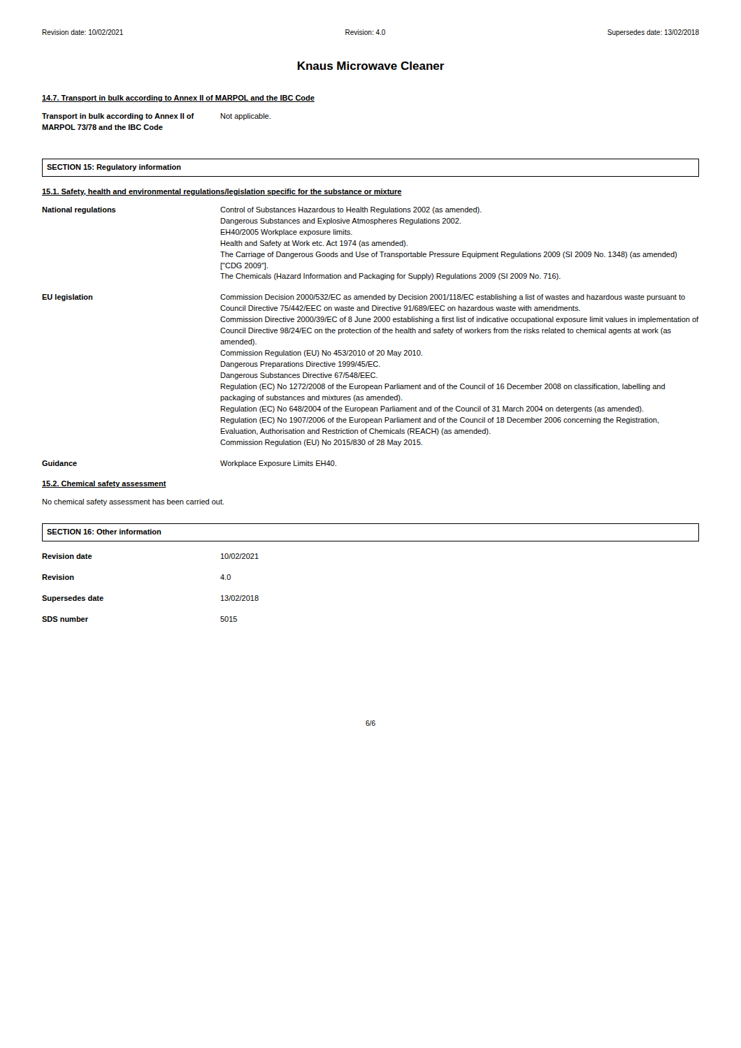Revision date: 10/02/2021 Revision: 4.0 Supersedes date: 13/02/2018
Knaus Microwave Cleaner
14.7. Transport in bulk according to Annex II of MARPOL and the IBC Code
| Transport in bulk according to Annex II of MARPOL 73/78 and the IBC Code | Not applicable. |
SECTION 15: Regulatory information
15.1. Safety, health and environmental regulations/legislation specific for the substance or mixture
| National regulations | Control of Substances Hazardous to Health Regulations 2002 (as amended). Dangerous Substances and Explosive Atmospheres Regulations 2002. EH40/2005 Workplace exposure limits. Health and Safety at Work etc. Act 1974 (as amended). The Carriage of Dangerous Goods and Use of Transportable Pressure Equipment Regulations 2009 (SI 2009 No. 1348) (as amended) ["CDG 2009"]. The Chemicals (Hazard Information and Packaging for Supply) Regulations 2009 (SI 2009 No. 716). |
| EU legislation | Commission Decision 2000/532/EC as amended by Decision 2001/118/EC establishing a list of wastes and hazardous waste pursuant to Council Directive 75/442/EEC on waste and Directive 91/689/EEC on hazardous waste with amendments. Commission Directive 2000/39/EC of 8 June 2000 establishing a first list of indicative occupational exposure limit values in implementation of Council Directive 98/24/EC on the protection of the health and safety of workers from the risks related to chemical agents at work (as amended). Commission Regulation (EU) No 453/2010 of 20 May 2010. Dangerous Preparations Directive 1999/45/EC. Dangerous Substances Directive 67/548/EEC. Regulation (EC) No 1272/2008 of the European Parliament and of the Council of 16 December 2008 on classification, labelling and packaging of substances and mixtures (as amended). Regulation (EC) No 648/2004 of the European Parliament and of the Council of 31 March 2004 on detergents (as amended). Regulation (EC) No 1907/2006 of the European Parliament and of the Council of 18 December 2006 concerning the Registration, Evaluation, Authorisation and Restriction of Chemicals (REACH) (as amended). Commission Regulation (EU) No 2015/830 of 28 May 2015. |
| Guidance | Workplace Exposure Limits EH40. |
15.2. Chemical safety assessment
No chemical safety assessment has been carried out.
SECTION 16: Other information
| Revision date | 10/02/2021 |
| Revision | 4.0 |
| Supersedes date | 13/02/2018 |
| SDS number | 5015 |
6/6